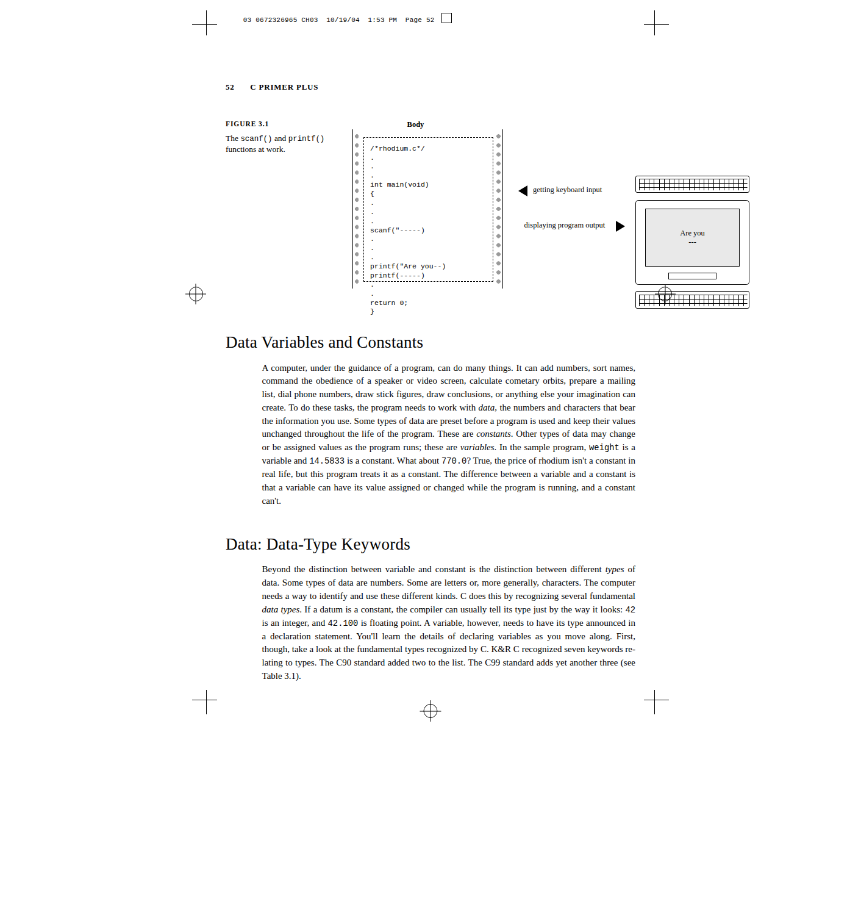03 0672326965 CH03 10/19/04 1:53 PM Page 52
52 C PRIMER PLUS
FIGURE 3.1 The scanf() and printf() functions at work.
Body
/*rhodium.c*/ . . . int main(void) { . . . scanf("-----) . . . printf("Are you--) printf(-----) . . return 0; }
getting keyboard input
displaying program output
Are you
---
Data Variables and Constants
A computer, under the guidance of a program, can do many things. It can add numbers, sort names, command the obedience of a speaker or video screen, calculate cometary orbits, prepare a mailing list, dial phone numbers, draw stick figures, draw conclusions, or anything else your imagination can create. To do these tasks, the program needs to work with data, the numbers and characters that bear the information you use. Some types of data are preset before a program is used and keep their values unchanged throughout the life of the program. These are constants. Other types of data may change or be assigned values as the program runs; these are variables. In the sample program, weight is a variable and 14.5833 is a constant. What about 770.0? True, the price of rhodium isn't a constant in real life, but this program treats it as a constant. The difference between a variable and a constant is that a variable can have its value assigned or changed while the program is running, and a constant can't.
Data: Data-Type Keywords
Beyond the distinction between variable and constant is the distinction between different types of data. Some types of data are numbers. Some are letters or, more generally, characters. The computer needs a way to identify and use these different kinds. C does this by recognizing several fundamental data types. If a datum is a constant, the compiler can usually tell its type just by the way it looks: 42 is an integer, and 42.100 is floating point. A variable, however, needs to have its type announced in a declaration statement. You'll learn the details of declaring variables as you move along. First, though, take a look at the fundamental types recognized by C. K&R C recognized seven keywords relating to types. The C90 standard added two to the list. The C99 standard adds yet another three (see Table 3.1).